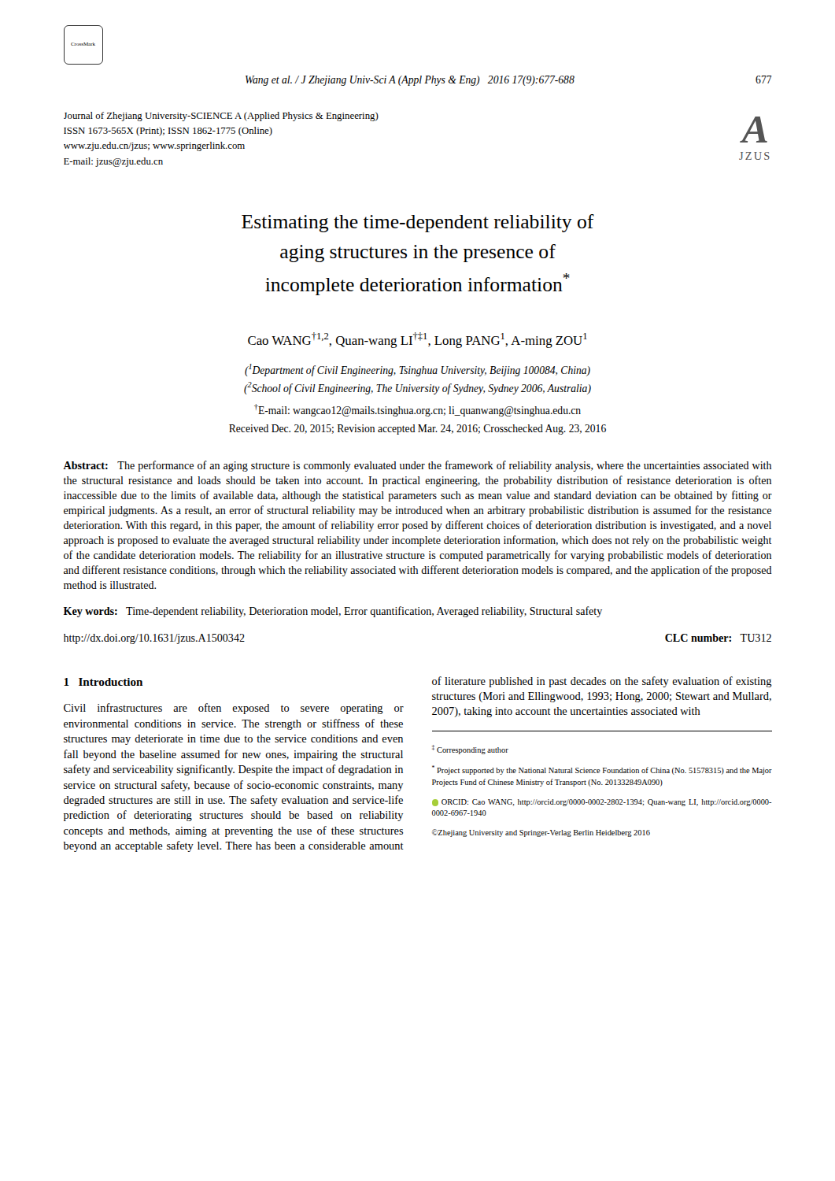CrossMark
677 Wang et al. / J Zhejiang Univ-Sci A (Appl Phys & Eng) 2016 17(9):677-688
Journal of Zhejiang University-SCIENCE A (Applied Physics & Engineering)
ISSN 1673-565X (Print); ISSN 1862-1775 (Online)
www.zju.edu.cn/jzus; www.springerlink.com
E-mail: jzus@zju.edu.cn
A
JZUS
Estimating the time-dependent reliability of
aging structures in the presence of
incomplete deterioration information*
Cao WANG†1,2, Quan-wang LI†‡1, Long PANG1, A-ming ZOU1
(1Department of Civil Engineering, Tsinghua University, Beijing 100084, China)
(2School of Civil Engineering, The University of Sydney, Sydney 2006, Australia)
†E-mail: wangcao12@mails.tsinghua.org.cn; li_quanwang@tsinghua.edu.cn
Received Dec. 20, 2015; Revision accepted Mar. 24, 2016; Crosschecked Aug. 23, 2016
Abstract: The performance of an aging structure is commonly evaluated under the framework of reliability analysis, where the uncertainties associated with the structural resistance and loads should be taken into account. In practical engineering, the probability distribution of resistance deterioration is often inaccessible due to the limits of available data, although the statistical parameters such as mean value and standard deviation can be obtained by fitting or empirical judgments. As a result, an error of structural reliability may be introduced when an arbitrary probabilistic distribution is assumed for the resistance deterioration. With this regard, in this paper, the amount of reliability error posed by different choices of deterioration distribution is investigated, and a novel approach is proposed to evaluate the averaged structural reliability under incomplete deterioration information, which does not rely on the probabilistic weight of the candidate deterioration models. The reliability for an illustrative structure is computed parametrically for varying probabilistic models of deterioration and different resistance conditions, through which the reliability associated with different deterioration models is compared, and the application of the proposed method is illustrated.
Key words: Time-dependent reliability, Deterioration model, Error quantification, Averaged reliability, Structural safety
http://dx.doi.org/10.1631/jzus.A1500342 CLC number: TU312
1 Introduction
Civil infrastructures are often exposed to severe operating or environmental conditions in service. The strength or stiffness of these structures may deteriorate in time due to the service conditions and even fall beyond the baseline assumed for new ones, impairing the structural safety and serviceability significantly. Despite the impact of degradation in service on structural safety, because of socio-economic constraints, many degraded structures are still in use. The safety evaluation and service-life prediction of deteriorating structures should be based on reliability concepts and methods, aiming at preventing the use of these structures beyond an acceptable safety level. There has been a considerable amount of literature published in past decades on the safety evaluation of existing structures (Mori and Ellingwood, 1993; Hong, 2000; Stewart and Mullard, 2007), taking into account the uncertainties associated with
‡ Corresponding author
* Project supported by the National Natural Science Foundation of China (No. 51578315) and the Major Projects Fund of Chinese Ministry of Transport (No. 201332849A090)
ORCID: Cao WANG, http://orcid.org/0000-0002-2802-1394; Quan-wang LI, http://orcid.org/0000-0002-6967-1940
©Zhejiang University and Springer-Verlag Berlin Heidelberg 2016